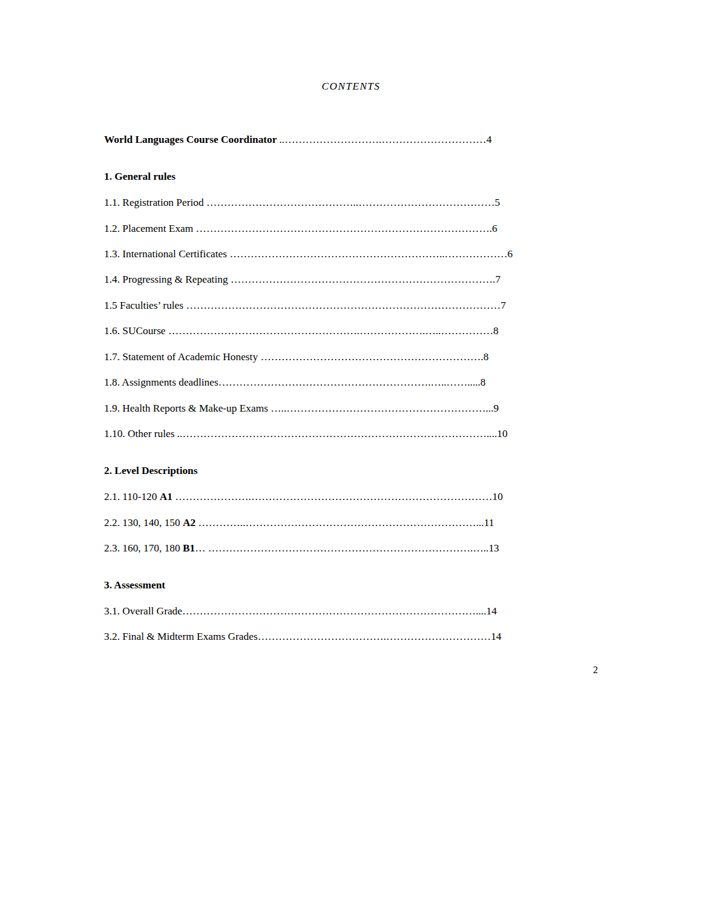CONTENTS
World Languages Course Coordinator ..……………………….…………………………4
1. General rules
1.1. Registration Period ……………………………………..…………………………………5
1.2. Placement Exam ………………………………………………………………………….6
1.3. International Certificates ……………………………………………………..………………6
1.4. Progressing & Repeating ………………………………………………………………….7
1.5 Faculties’ rules ………………………………………………………………………………7
1.6. SUCourse ……………………………………………….……………….…..……………8
1.7. Statement of Academic Honesty ……………………………………………………….8
1.8. Assignments deadlines…………………………………………………….…..…….....8
1.9. Health Reports & Make-up Exams …..…………………………………………………...9
1.10. Other rules ..……………………………………………………………………………....10
2. Level Descriptions
2.1. 110-120 A1 ………………….……………………………………………………………10
2.2. 130, 140, 150 A2 …………..…………………………………………………………...11
2.3. 160, 170, 180 B1… ………………………………………………………………….…..13
3. Assessment
3.1. Overall Grade…………………………………………………………………………....14
3.2. Final & Midterm Exams Grades……………………………….…………………………14
2